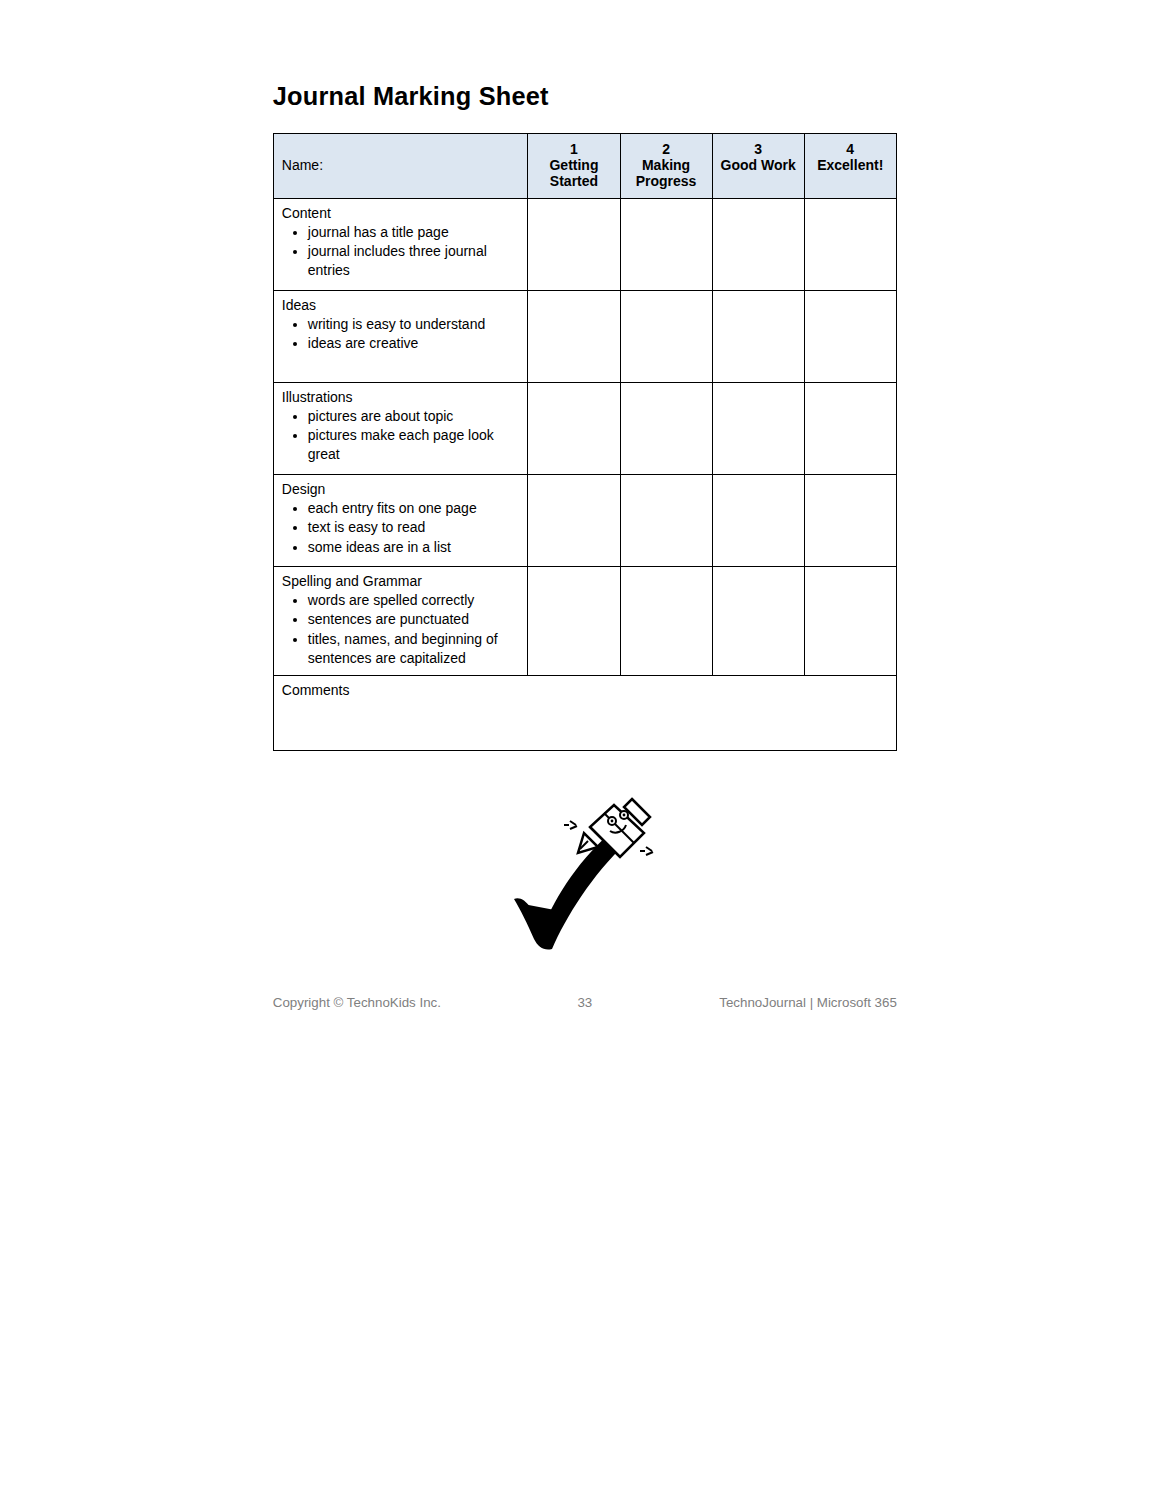Journal Marking Sheet
| Name: | 1 Getting Started | 2 Making Progress | 3 Good Work | 4 Excellent! |
| --- | --- | --- | --- | --- |
| Content journal has a title page journal includes three journal entries | | | | |
| Ideas writing is easy to understand ideas are creative | | | | |
| Illustrations pictures are about topic pictures make each page look great | | | | |
| Design each entry fits on one page text is easy to read some ideas are in a list | | | | |
| Spelling and Grammar words are spelled correctly sentences are punctuated titles, names, and beginning of sentences are capitalized | | | | |
| Comments |
Copyright © TechnoKids Inc.
33
TechnoJournal | Microsoft 365